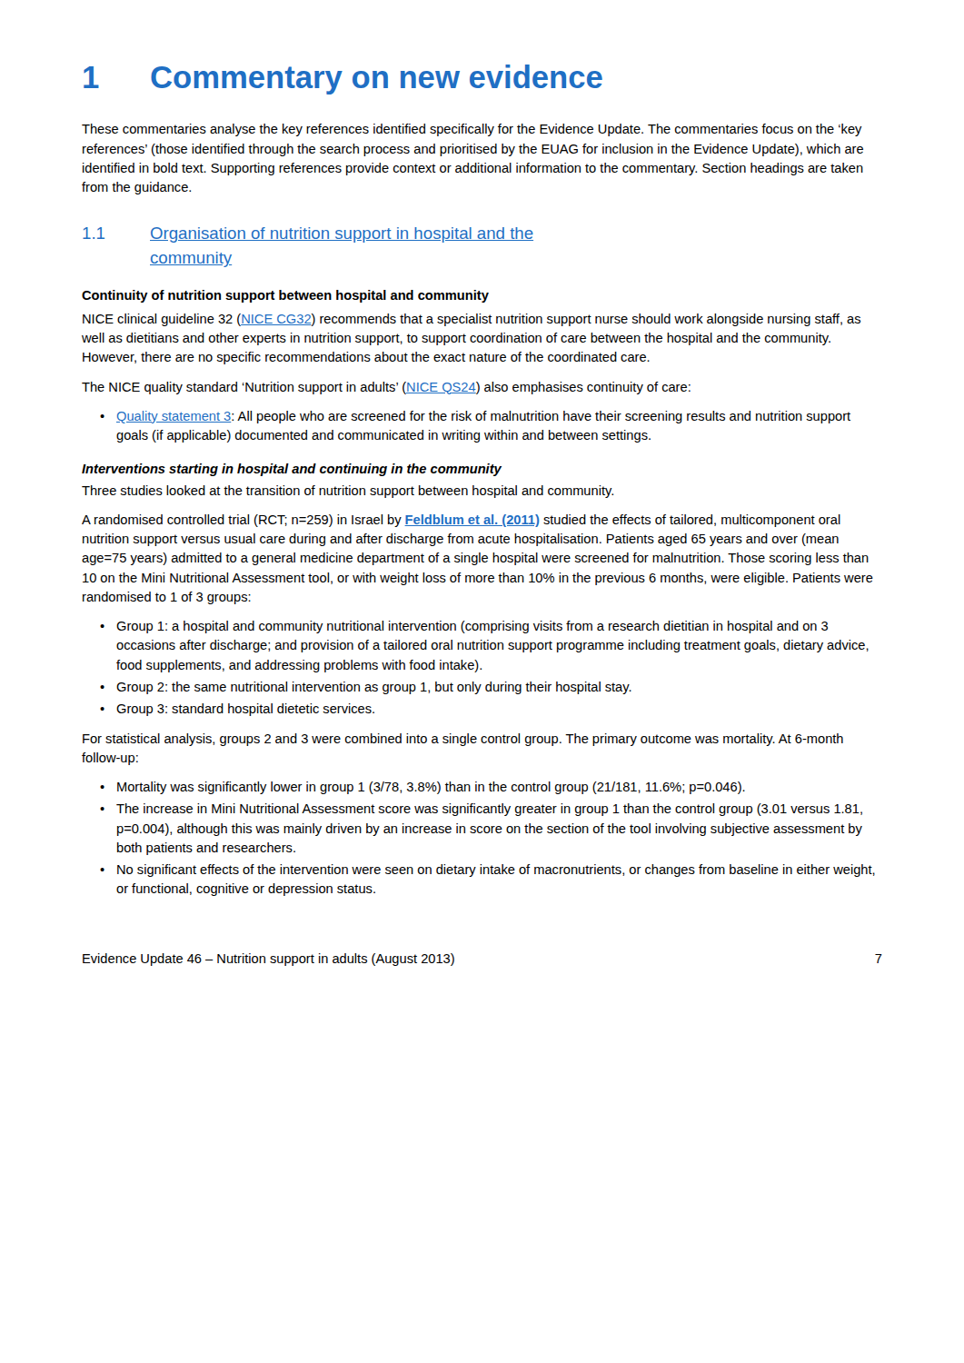1 Commentary on new evidence
These commentaries analyse the key references identified specifically for the Evidence Update. The commentaries focus on the ‘key references’ (those identified through the search process and prioritised by the EUAG for inclusion in the Evidence Update), which are identified in bold text. Supporting references provide context or additional information to the commentary. Section headings are taken from the guidance.
1.1 Organisation of nutrition support in hospital and the
community
Continuity of nutrition support between hospital and community
NICE clinical guideline 32 (NICE CG32) recommends that a specialist nutrition support nurse should work alongside nursing staff, as well as dietitians and other experts in nutrition support, to support coordination of care between the hospital and the community. However, there are no specific recommendations about the exact nature of the coordinated care.
The NICE quality standard ‘Nutrition support in adults’ (NICE QS24) also emphasises continuity of care:
Quality statement 3: All people who are screened for the risk of malnutrition have their screening results and nutrition support goals (if applicable) documented and communicated in writing within and between settings.
Interventions starting in hospital and continuing in the community
Three studies looked at the transition of nutrition support between hospital and community.
A randomised controlled trial (RCT; n=259) in Israel by Feldblum et al. (2011) studied the effects of tailored, multicomponent oral nutrition support versus usual care during and after discharge from acute hospitalisation. Patients aged 65 years and over (mean age=75 years) admitted to a general medicine department of a single hospital were screened for malnutrition. Those scoring less than 10 on the Mini Nutritional Assessment tool, or with weight loss of more than 10% in the previous 6 months, were eligible. Patients were randomised to 1 of 3 groups:
Group 1: a hospital and community nutritional intervention (comprising visits from a research dietitian in hospital and on 3 occasions after discharge; and provision of a tailored oral nutrition support programme including treatment goals, dietary advice, food supplements, and addressing problems with food intake).
Group 2: the same nutritional intervention as group 1, but only during their hospital stay.
Group 3: standard hospital dietetic services.
For statistical analysis, groups 2 and 3 were combined into a single control group. The primary outcome was mortality. At 6-month follow-up:
Mortality was significantly lower in group 1 (3/78, 3.8%) than in the control group (21/181, 11.6%; p=0.046).
The increase in Mini Nutritional Assessment score was significantly greater in group 1 than the control group (3.01 versus 1.81, p=0.004), although this was mainly driven by an increase in score on the section of the tool involving subjective assessment by both patients and researchers.
No significant effects of the intervention were seen on dietary intake of macronutrients, or changes from baseline in either weight, or functional, cognitive or depression status.
Evidence Update 46 – Nutrition support in adults (August 2013)
7